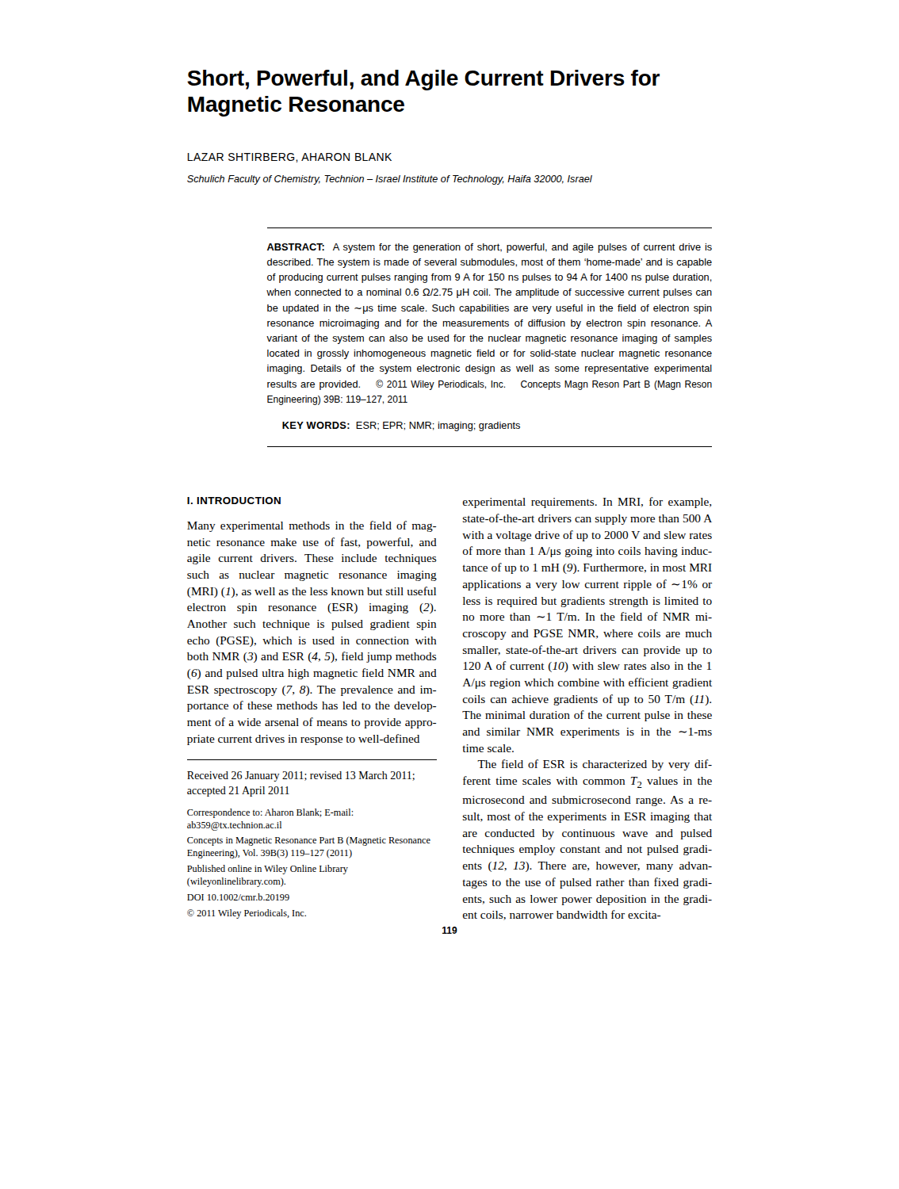Short, Powerful, and Agile Current Drivers for
Magnetic Resonance
LAZAR SHTIRBERG, AHARON BLANK
Schulich Faculty of Chemistry, Technion – Israel Institute of Technology, Haifa 32000, Israel
ABSTRACT: A system for the generation of short, powerful, and agile pulses of current drive is described. The system is made of several submodules, most of them ‘home-made’ and is capable of producing current pulses ranging from 9 A for 150 ns pulses to 94 A for 1400 ns pulse duration, when connected to a nominal 0.6 Ω/2.75 μH coil. The amplitude of successive current pulses can be updated in the ∼μs time scale. Such capabilities are very useful in the field of electron spin resonance microimaging and for the measurements of diffusion by electron spin resonance. A variant of the system can also be used for the nuclear magnetic resonance imaging of samples located in grossly inhomogeneous magnetic field or for solid-state nuclear magnetic resonance imaging. Details of the system electronic design as well as some representative experimental results are provided. © 2011 Wiley Periodicals, Inc. Concepts Magn Reson Part B (Magn Reson Engineering) 39B: 119–127, 2011
KEY WORDS: ESR; EPR; NMR; imaging; gradients
I. INTRODUCTION
Many experimental methods in the field of magnetic resonance make use of fast, powerful, and agile current drivers. These include techniques such as nuclear magnetic resonance imaging (MRI) (1), as well as the less known but still useful electron spin resonance (ESR) imaging (2). Another such technique is pulsed gradient spin echo (PGSE), which is used in connection with both NMR (3) and ESR (4, 5), field jump methods (6) and pulsed ultra high magnetic field NMR and ESR spectroscopy (7, 8). The prevalence and importance of these methods has led to the development of a wide arsenal of means to provide appropriate current drives in response to well-defined
Received 26 January 2011; revised 13 March 2011; accepted 21 April 2011
Correspondence to: Aharon Blank; E-mail: ab359@tx.technion.ac.il
Concepts in Magnetic Resonance Part B (Magnetic Resonance Engineering), Vol. 39B(3) 119–127 (2011)
Published online in Wiley Online Library (wileyonlinelibrary.com).
DOI 10.1002/cmr.b.20199
© 2011 Wiley Periodicals, Inc.
experimental requirements. In MRI, for example, state-of-the-art drivers can supply more than 500 A with a voltage drive of up to 2000 V and slew rates of more than 1 A/μs going into coils having inductance of up to 1 mH (9). Furthermore, in most MRI applications a very low current ripple of ∼1% or less is required but gradients strength is limited to no more than ∼1 T/m. In the field of NMR microscopy and PGSE NMR, where coils are much smaller, state-of-the-art drivers can provide up to 120 A of current (10) with slew rates also in the 1 A/μs region which combine with efficient gradient coils can achieve gradients of up to 50 T/m (11). The minimal duration of the current pulse in these and similar NMR experiments is in the ∼1-ms time scale.
The field of ESR is characterized by very different time scales with common T2 values in the microsecond and submicrosecond range. As a result, most of the experiments in ESR imaging that are conducted by continuous wave and pulsed techniques employ constant and not pulsed gradients (12, 13). There are, however, many advantages to the use of pulsed rather than fixed gradients, such as lower power deposition in the gradient coils, narrower bandwidth for excita-
119